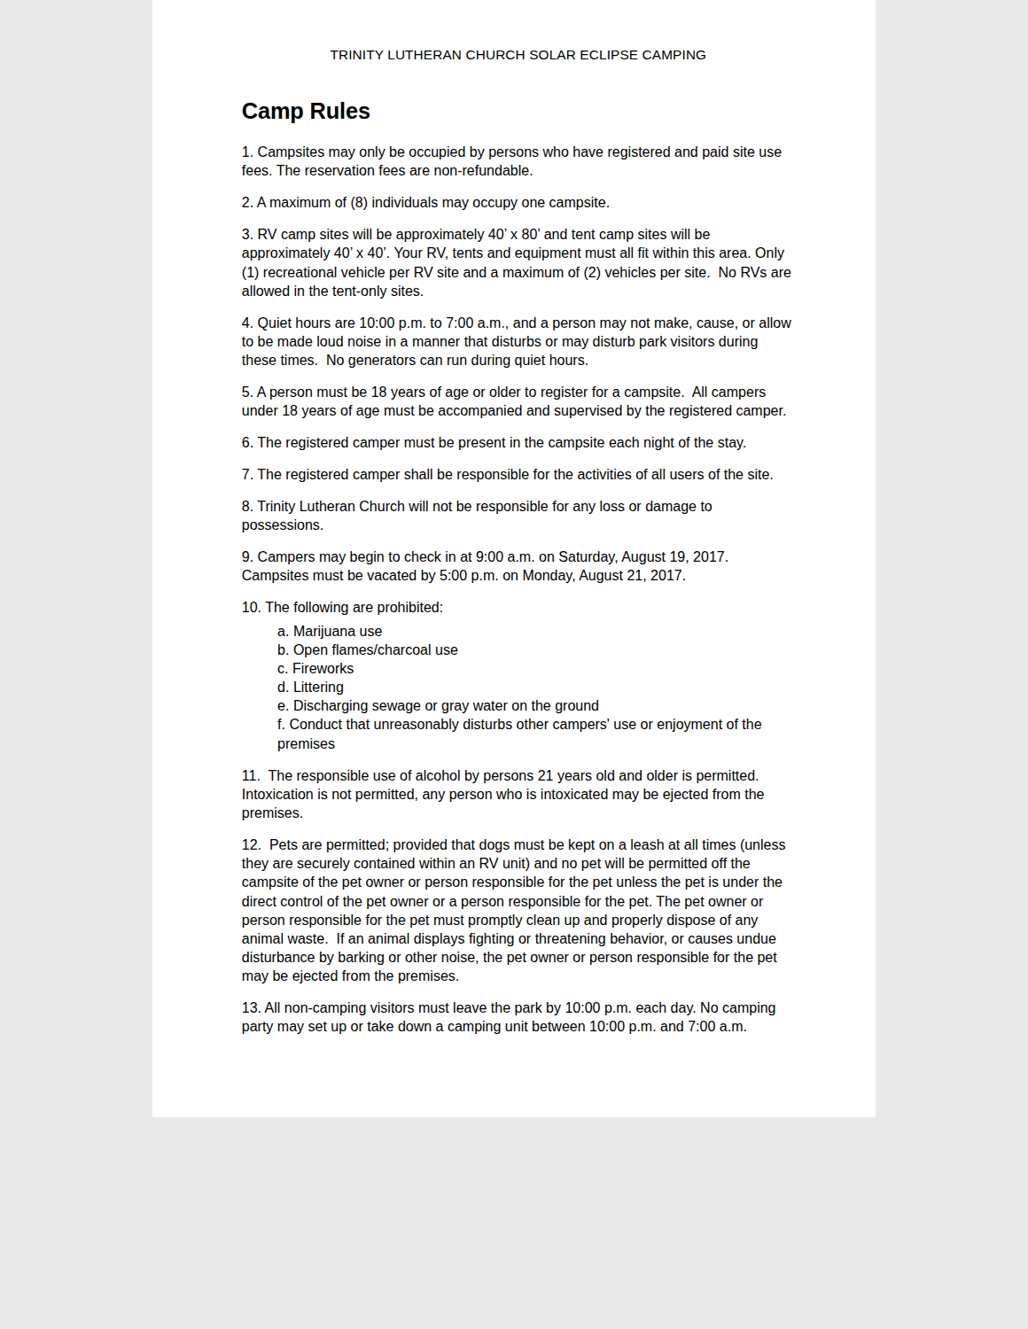TRINITY LUTHERAN CHURCH SOLAR ECLIPSE CAMPING
Camp Rules
1. Campsites may only be occupied by persons who have registered and paid site use fees. The reservation fees are non-refundable.
2. A maximum of (8) individuals may occupy one campsite.
3. RV camp sites will be approximately 40’ x 80’ and tent camp sites will be approximately 40’ x 40’. Your RV, tents and equipment must all fit within this area. Only (1) recreational vehicle per RV site and a maximum of (2) vehicles per site. No RVs are allowed in the tent-only sites.
4. Quiet hours are 10:00 p.m. to 7:00 a.m., and a person may not make, cause, or allow to be made loud noise in a manner that disturbs or may disturb park visitors during these times. No generators can run during quiet hours.
5. A person must be 18 years of age or older to register for a campsite. All campers under 18 years of age must be accompanied and supervised by the registered camper.
6. The registered camper must be present in the campsite each night of the stay.
7. The registered camper shall be responsible for the activities of all users of the site.
8. Trinity Lutheran Church will not be responsible for any loss or damage to possessions.
9. Campers may begin to check in at 9:00 a.m. on Saturday, August 19, 2017. Campsites must be vacated by 5:00 p.m. on Monday, August 21, 2017.
10. The following are prohibited:
a. Marijuana use
b. Open flames/charcoal use
c. Fireworks
d. Littering
e. Discharging sewage or gray water on the ground
f. Conduct that unreasonably disturbs other campers' use or enjoyment of the premises
11. The responsible use of alcohol by persons 21 years old and older is permitted. Intoxication is not permitted, any person who is intoxicated may be ejected from the premises.
12. Pets are permitted; provided that dogs must be kept on a leash at all times (unless they are securely contained within an RV unit) and no pet will be permitted off the campsite of the pet owner or person responsible for the pet unless the pet is under the direct control of the pet owner or a person responsible for the pet. The pet owner or person responsible for the pet must promptly clean up and properly dispose of any animal waste. If an animal displays fighting or threatening behavior, or causes undue disturbance by barking or other noise, the pet owner or person responsible for the pet may be ejected from the premises.
13. All non-camping visitors must leave the park by 10:00 p.m. each day. No camping party may set up or take down a camping unit between 10:00 p.m. and 7:00 a.m.